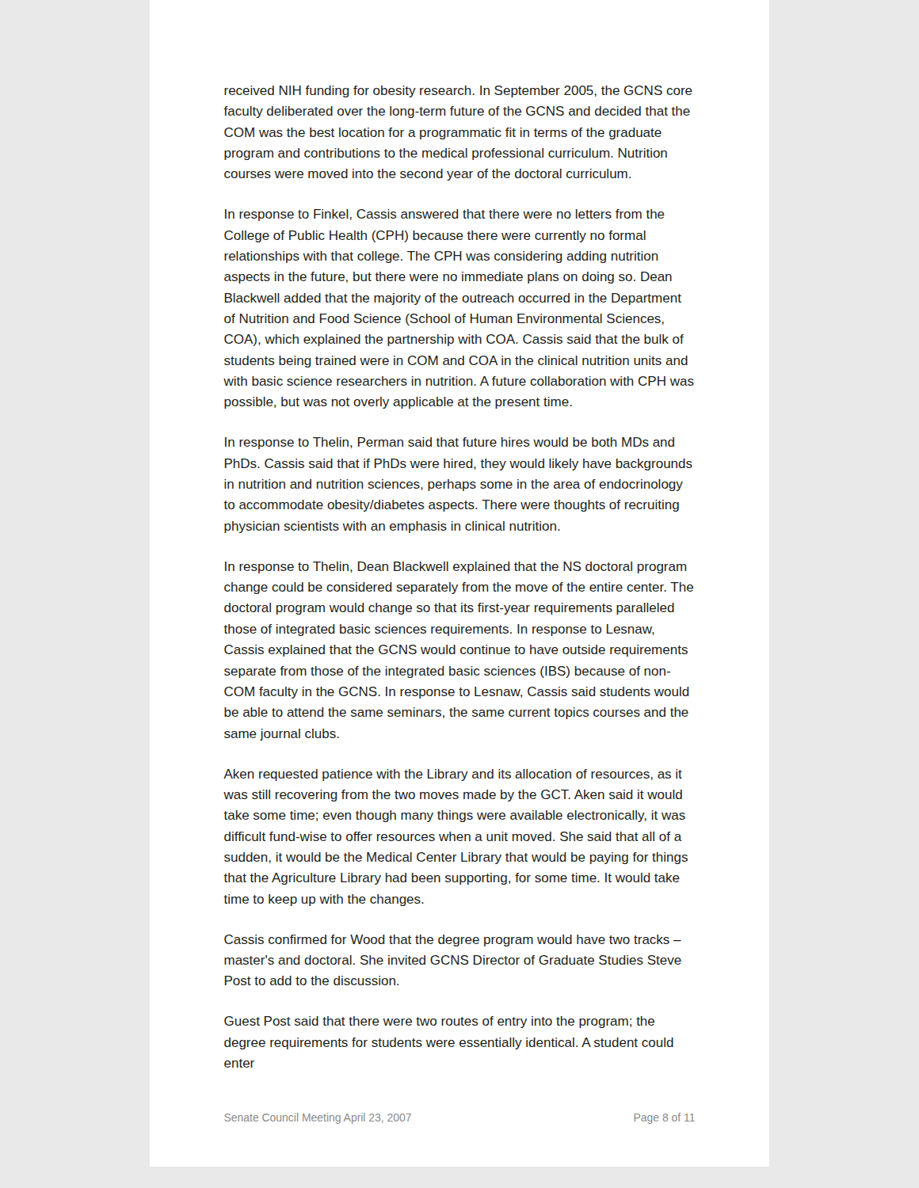received NIH funding for obesity research. In September 2005, the GCNS core faculty deliberated over the long-term future of the GCNS and decided that the COM was the best location for a programmatic fit in terms of the graduate program and contributions to the medical professional curriculum. Nutrition courses were moved into the second year of the doctoral curriculum.
In response to Finkel, Cassis answered that there were no letters from the College of Public Health (CPH) because there were currently no formal relationships with that college. The CPH was considering adding nutrition aspects in the future, but there were no immediate plans on doing so. Dean Blackwell added that the majority of the outreach occurred in the Department of Nutrition and Food Science (School of Human Environmental Sciences, COA), which explained the partnership with COA. Cassis said that the bulk of students being trained were in COM and COA in the clinical nutrition units and with basic science researchers in nutrition. A future collaboration with CPH was possible, but was not overly applicable at the present time.
In response to Thelin, Perman said that future hires would be both MDs and PhDs. Cassis said that if PhDs were hired, they would likely have backgrounds in nutrition and nutrition sciences, perhaps some in the area of endocrinology to accommodate obesity/diabetes aspects. There were thoughts of recruiting physician scientists with an emphasis in clinical nutrition.
In response to Thelin, Dean Blackwell explained that the NS doctoral program change could be considered separately from the move of the entire center. The doctoral program would change so that its first-year requirements paralleled those of integrated basic sciences requirements. In response to Lesnaw, Cassis explained that the GCNS would continue to have outside requirements separate from those of the integrated basic sciences (IBS) because of non-COM faculty in the GCNS. In response to Lesnaw, Cassis said students would be able to attend the same seminars, the same current topics courses and the same journal clubs.
Aken requested patience with the Library and its allocation of resources, as it was still recovering from the two moves made by the GCT. Aken said it would take some time; even though many things were available electronically, it was difficult fund-wise to offer resources when a unit moved. She said that all of a sudden, it would be the Medical Center Library that would be paying for things that the Agriculture Library had been supporting, for some time. It would take time to keep up with the changes.
Cassis confirmed for Wood that the degree program would have two tracks – master's and doctoral. She invited GCNS Director of Graduate Studies Steve Post to add to the discussion.
Guest Post said that there were two routes of entry into the program; the degree requirements for students were essentially identical. A student could enter
Senate Council Meeting April 23, 2007 Page 8 of 11